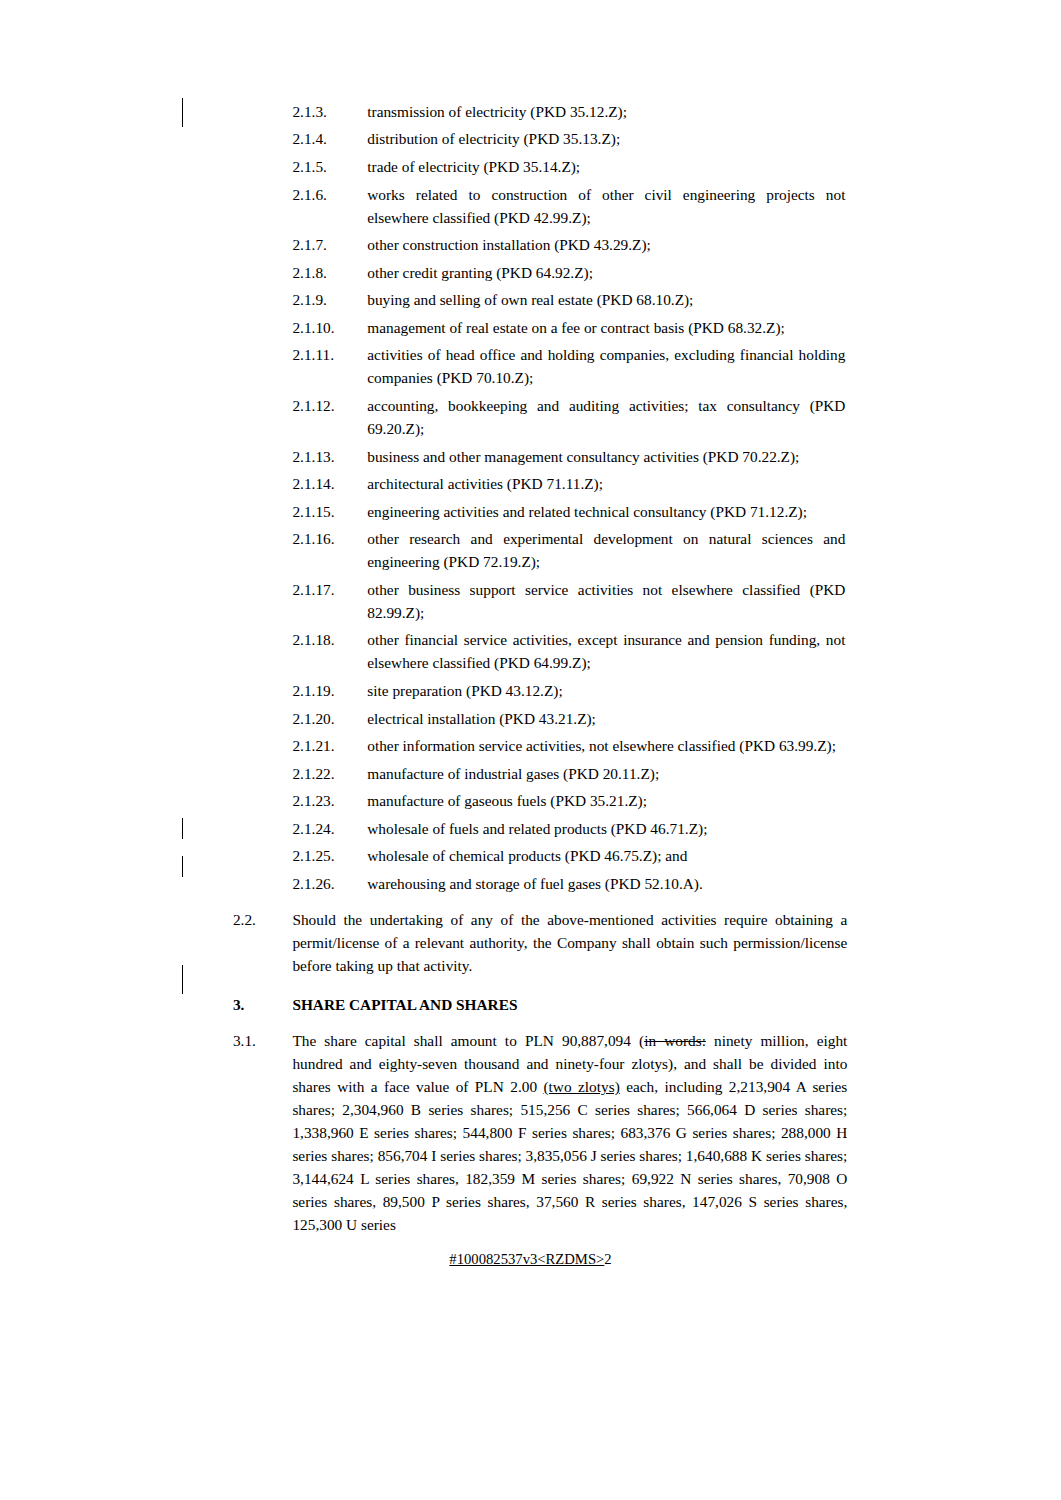2.1.3.
transmission of electricity (PKD 35.12.Z);
2.1.4.
distribution of electricity (PKD 35.13.Z);
2.1.5.
trade of electricity (PKD 35.14.Z);
2.1.6.
works related to construction of other civil engineering projects not elsewhere classified (PKD 42.99.Z);
2.1.7.
other construction installation (PKD 43.29.Z);
2.1.8.
other credit granting (PKD 64.92.Z);
2.1.9.
buying and selling of own real estate (PKD 68.10.Z);
2.1.10.
management of real estate on a fee or contract basis (PKD 68.32.Z);
2.1.11.
activities of head office and holding companies, excluding financial holding companies (PKD 70.10.Z);
2.1.12.
accounting, bookkeeping and auditing activities; tax consultancy (PKD 69.20.Z);
2.1.13.
business and other management consultancy activities (PKD 70.22.Z);
2.1.14.
architectural activities (PKD 71.11.Z);
2.1.15.
engineering activities and related technical consultancy (PKD 71.12.Z);
2.1.16.
other research and experimental development on natural sciences and engineering (PKD 72.19.Z);
2.1.17.
other business support service activities not elsewhere classified (PKD 82.99.Z);
2.1.18.
other financial service activities, except insurance and pension funding, not elsewhere classified (PKD 64.99.Z);
2.1.19.
site preparation (PKD 43.12.Z);
2.1.20.
electrical installation (PKD 43.21.Z);
2.1.21.
other information service activities, not elsewhere classified (PKD 63.99.Z);
2.1.22.
manufacture of industrial gases (PKD 20.11.Z);
2.1.23.
manufacture of gaseous fuels (PKD 35.21.Z);
2.1.24.
wholesale of fuels and related products (PKD 46.71.Z);
2.1.25.
wholesale of chemical products (PKD 46.75.Z); and
2.1.26.
warehousing and storage of fuel gases (PKD 52.10.A).
2.2.
Should the undertaking of any of the above-mentioned activities require obtaining a permit/license of a relevant authority, the Company shall obtain such permission/license before taking up that activity.
3.
SHARE CAPITAL AND SHARES
3.1.
The share capital shall amount to PLN 90,887,094 (in words: ninety million, eight hundred and eighty-seven thousand and ninety-four zlotys), and shall be divided into shares with a face value of PLN 2.00 (two zlotys) each, including 2,213,904 A series shares; 2,304,960 B series shares; 515,256 C series shares; 566,064 D series shares; 1,338,960 E series shares; 544,800 F series shares; 683,376 G series shares; 288,000 H series shares; 856,704 I series shares; 3,835,056 J series shares; 1,640,688 K series shares; 3,144,624 L series shares, 182,359 M series shares; 69,922 N series shares, 70,908 O series shares, 89,500 P series shares, 37,560 R series shares, 147,026 S series shares, 125,300 U series
#100082537v3<RZDMS>2